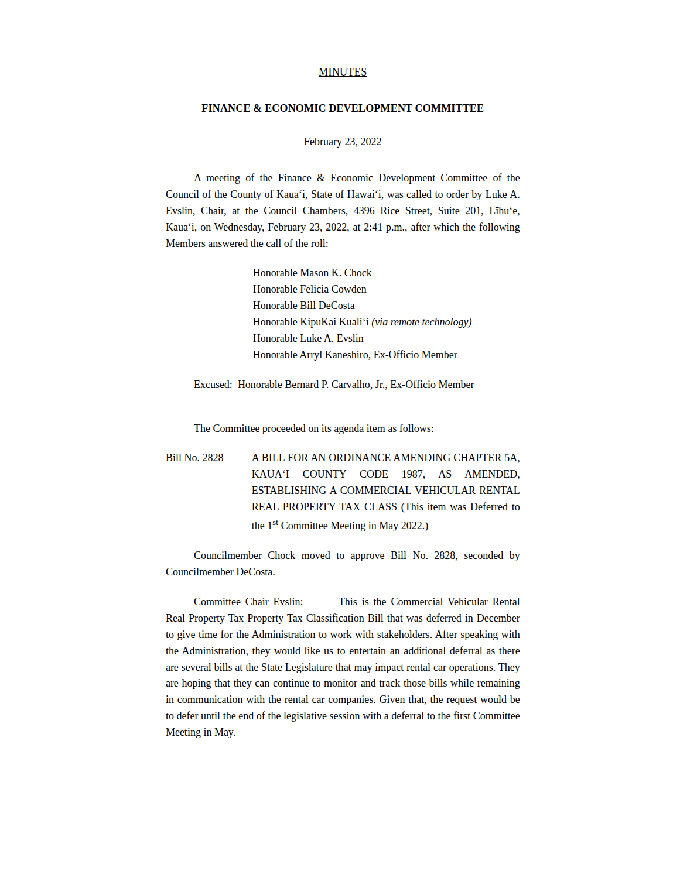MINUTES
FINANCE & ECONOMIC DEVELOPMENT COMMITTEE
February 23, 2022
A meeting of the Finance & Economic Development Committee of the Council of the County of Kaua‘i, State of Hawai‘i, was called to order by Luke A. Evslin, Chair, at the Council Chambers, 4396 Rice Street, Suite 201, Līhu‘e, Kaua‘i, on Wednesday, February 23, 2022, at 2:41 p.m., after which the following Members answered the call of the roll:
Honorable Mason K. Chock
Honorable Felicia Cowden
Honorable Bill DeCosta
Honorable KipuKai Kuali‘i (via remote technology)
Honorable Luke A. Evslin
Honorable Arryl Kaneshiro, Ex-Officio Member
Excused: Honorable Bernard P. Carvalho, Jr., Ex-Officio Member
The Committee proceeded on its agenda item as follows:
Bill No. 2828
A BILL FOR AN ORDINANCE AMENDING CHAPTER 5A, KAUA‘I COUNTY CODE 1987, AS AMENDED, ESTABLISHING A COMMERCIAL VEHICULAR RENTAL REAL PROPERTY TAX CLASS (This item was Deferred to the 1st Committee Meeting in May 2022.)
Councilmember Chock moved to approve Bill No. 2828, seconded by Councilmember DeCosta.
Committee Chair Evslin: This is the Commercial Vehicular Rental Real Property Tax Property Tax Classification Bill that was deferred in December to give time for the Administration to work with stakeholders. After speaking with the Administration, they would like us to entertain an additional deferral as there are several bills at the State Legislature that may impact rental car operations. They are hoping that they can continue to monitor and track those bills while remaining in communication with the rental car companies. Given that, the request would be to defer until the end of the legislative session with a deferral to the first Committee Meeting in May.